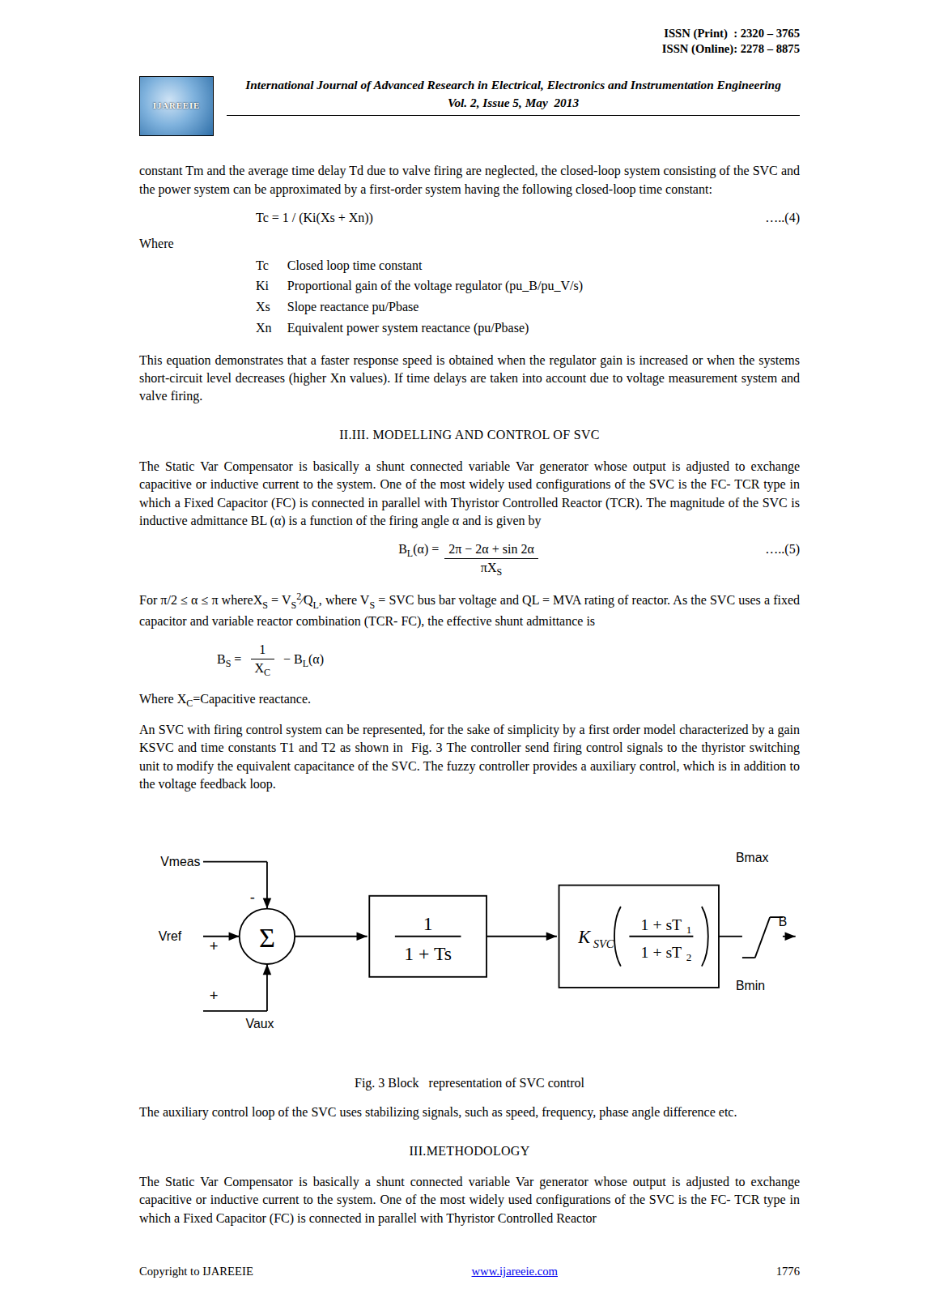ISSN (Print) : 2320 – 3765
ISSN (Online): 2278 – 8875
IJAREEIE
International Journal of Advanced Research in Electrical, Electronics and Instrumentation Engineering Vol. 2, Issue 5, May 2013
constant Tm and the average time delay Td due to valve firing are neglected, the closed-loop system consisting of the SVC and the power system can be approximated by a first-order system having the following closed-loop time constant:
Tc = 1 / (Ki(Xs + Xn))
…..(4)
Where
| Tc | Closed loop time constant |
| Ki | Proportional gain of the voltage regulator (pu_B/pu_V/s) |
| Xs | Slope reactance pu/Pbase |
| Xn | Equivalent power system reactance (pu/Pbase) |
This equation demonstrates that a faster response speed is obtained when the regulator gain is increased or when the systems short-circuit level decreases (higher Xn values). If time delays are taken into account due to voltage measurement system and valve firing.
II.III. MODELLING AND CONTROL OF SVC
The Static Var Compensator is basically a shunt connected variable Var generator whose output is adjusted to exchange capacitive or inductive current to the system. One of the most widely used configurations of the SVC is the FC- TCR type in which a Fixed Capacitor (FC) is connected in parallel with Thyristor Controlled Reactor (TCR). The magnitude of the SVC is inductive admittance BL (α) is a function of the firing angle α and is given by
BL(α) = 2π − 2α + sin 2α πXS …..(5)
For π/2 ≤ α ≤ π whereXS = VS2⁄QL, where VS = SVC bus bar voltage and QL = MVA rating of reactor. As the SVC uses a fixed capacitor and variable reactor combination (TCR- FC), the effective shunt admittance is
BS = 1 XC − BL(α)
Where XC=Capacitive reactance.
An SVC with firing control system can be represented, for the sake of simplicity by a first order model characterized by a gain KSVC and time constants T1 and T2 as shown in Fig. 3 The controller send firing control signals to the thyristor switching unit to modify the equivalent capacitance of the SVC. The fuzzy controller provides a auxiliary control, which is in addition to the voltage feedback loop.
Σ Vmeas - Vref + + Vaux 1 1 + Ts K SVC 1 + sT 1 1 + sT 2 Bmax Bmin B
Fig. 3 Block representation of SVC control
The auxiliary control loop of the SVC uses stabilizing signals, such as speed, frequency, phase angle difference etc.
III.METHODOLOGY
The Static Var Compensator is basically a shunt connected variable Var generator whose output is adjusted to exchange capacitive or inductive current to the system. One of the most widely used configurations of the SVC is the FC- TCR type in which a Fixed Capacitor (FC) is connected in parallel with Thyristor Controlled Reactor
Copyright to IJAREEIE
www.ijareeie.com
1776